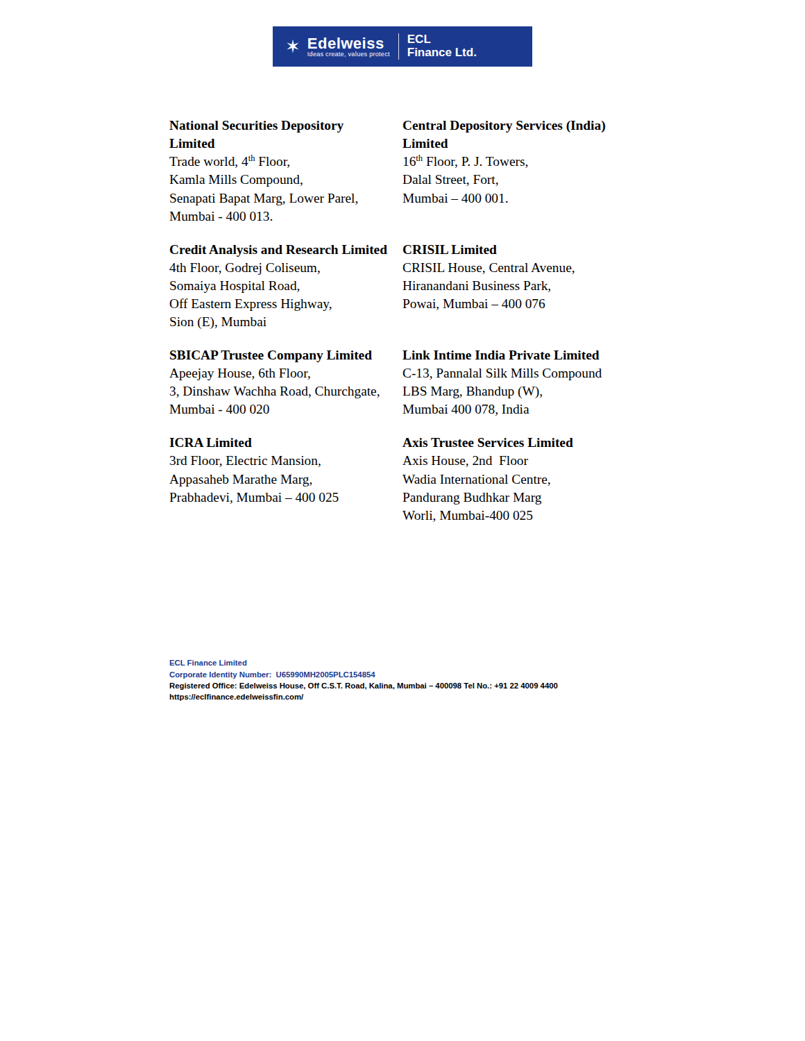✶
Edelweiss
Ideas create, values protect
ECL
Finance Ltd.
| National Securities Depository Limited Trade world, 4 th Floor, Kamla Mills Compound, Senapati Bapat Marg, Lower Parel, Mumbai - 400 013. | Central Depository Services (India) Limited 16 th Floor, P. J. Towers, Dalal Street, Fort, Mumbai – 400 001. |
| Credit Analysis and Research Limited 4th Floor, Godrej Coliseum, Somaiya Hospital Road, Off Eastern Express Highway, Sion (E), Mumbai | CRISIL Limited CRISIL House, Central Avenue, Hiranandani Business Park, Powai, Mumbai – 400 076 |
| SBICAP Trustee Company Limited Apeejay House, 6th Floor, 3, Dinshaw Wachha Road, Churchgate, Mumbai - 400 020 | Link Intime India Private Limited C-13, Pannalal Silk Mills Compound LBS Marg, Bhandup (W), Mumbai 400 078, India |
| ICRA Limited 3rd Floor, Electric Mansion, Appasaheb Marathe Marg, Prabhadevi, Mumbai – 400 025 | Axis Trustee Services Limited Axis House, 2nd Floor Wadia International Centre, Pandurang Budhkar Marg Worli, Mumbai-400 025 |
ECL Finance Limited
Corporate Identity Number: U65990MH2005PLC154854
Registered Office: Edelweiss House, Off C.S.T. Road, Kalina, Mumbai – 400098 Tel No.: +91 22 4009 4400 https://eclfinance.edelweissfin.com/